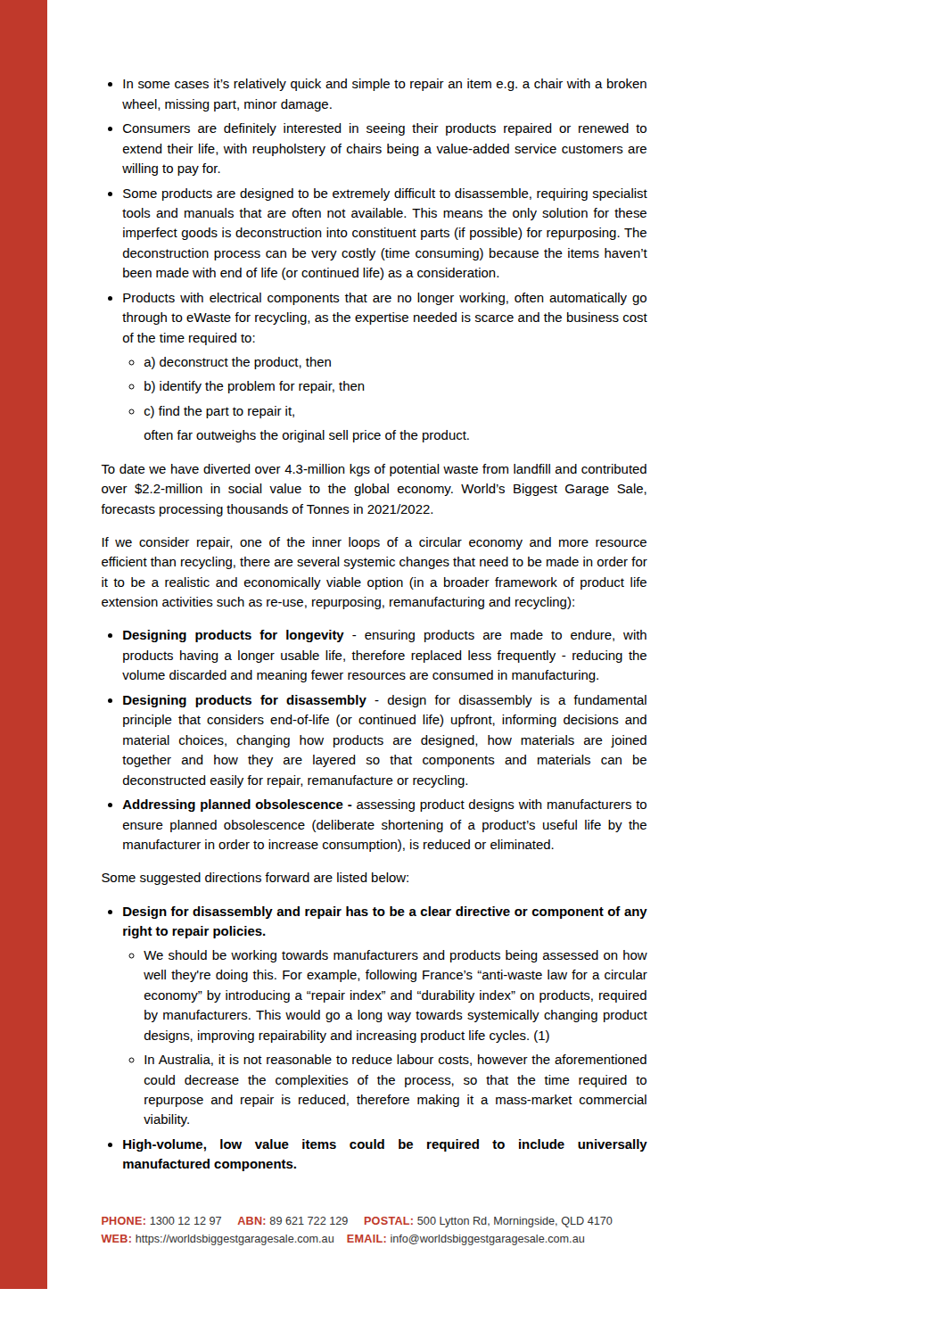In some cases it’s relatively quick and simple to repair an item e.g. a chair with a broken wheel, missing part, minor damage.
Consumers are definitely interested in seeing their products repaired or renewed to extend their life, with reupholstery of chairs being a value-added service customers are willing to pay for.
Some products are designed to be extremely difficult to disassemble, requiring specialist tools and manuals that are often not available. This means the only solution for these imperfect goods is deconstruction into constituent parts (if possible) for repurposing. The deconstruction process can be very costly (time consuming) because the items haven’t been made with end of life (or continued life) as a consideration.
Products with electrical components that are no longer working, often automatically go through to eWaste for recycling, as the expertise needed is scarce and the business cost of the time required to:
a) deconstruct the product, then
b) identify the problem for repair, then
c) find the part to repair it,
often far outweighs the original sell price of the product.
To date we have diverted over 4.3-million kgs of potential waste from landfill and contributed over $2.2-million in social value to the global economy. World’s Biggest Garage Sale, forecasts processing thousands of Tonnes in 2021/2022.
If we consider repair, one of the inner loops of a circular economy and more resource efficient than recycling, there are several systemic changes that need to be made in order for it to be a realistic and economically viable option (in a broader framework of product life extension activities such as re-use, repurposing, remanufacturing and recycling):
Designing products for longevity - ensuring products are made to endure, with products having a longer usable life, therefore replaced less frequently - reducing the volume discarded and meaning fewer resources are consumed in manufacturing.
Designing products for disassembly - design for disassembly is a fundamental principle that considers end-of-life (or continued life) upfront, informing decisions and material choices, changing how products are designed, how materials are joined together and how they are layered so that components and materials can be deconstructed easily for repair, remanufacture or recycling.
Addressing planned obsolescence - assessing product designs with manufacturers to ensure planned obsolescence (deliberate shortening of a product’s useful life by the manufacturer in order to increase consumption), is reduced or eliminated.
Some suggested directions forward are listed below:
Design for disassembly and repair has to be a clear directive or component of any right to repair policies.
We should be working towards manufacturers and products being assessed on how well they're doing this. For example, following France’s “anti-waste law for a circular economy” by introducing a “repair index” and “durability index” on products, required by manufacturers. This would go a long way towards systemically changing product designs, improving repairability and increasing product life cycles. (1)
In Australia, it is not reasonable to reduce labour costs, however the aforementioned could decrease the complexities of the process, so that the time required to repurpose and repair is reduced, therefore making it a mass-market commercial viability.
High-volume, low value items could be required to include universally manufactured components.
PHONE: 1300 12 12 97 ABN: 89 621 722 129 POSTAL: 500 Lytton Rd, Morningside, QLD 4170 WEB: https://worldsbiggestgaragesale.com.au EMAIL: info@worldsbiggestgaragesale.com.au